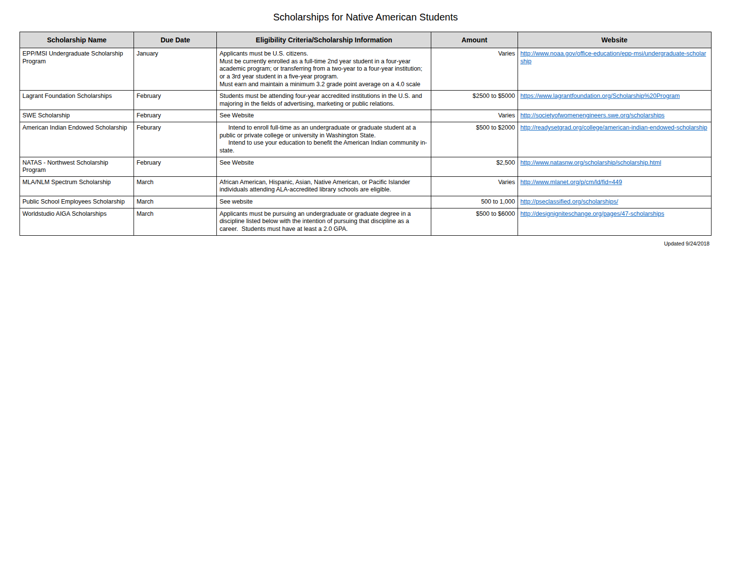Scholarships for Native American Students
| Scholarship Name | Due Date | Eligibility Criteria/Scholarship Information | Amount | Website |
| --- | --- | --- | --- | --- |
| EPP/MSI Undergraduate Scholarship Program | January | Applicants must be U.S. citizens. Must be currently enrolled as a full-time 2nd year student in a four-year academic program; or transferring from a two-year to a four-year institution; or a 3rd year student in a five-year program. Must earn and maintain a minimum 3.2 grade point average on a 4.0 scale | Varies | http://www.noaa.gov/office-education/epp-msi/undergraduate-scholarship |
| Lagrant Foundation Scholarships | February | Students must be attending four-year accredited institutions in the U.S. and majoring in the fields of advertising, marketing or public relations. | $2500 to $5000 | https://www.lagrantfoundation.org/Scholarship%20Program |
| SWE Scholarship | February | See Website | Varies | http://societyofwomenengineers.swe.org/scholarships |
| American Indian Endowed Scholarship | Feburary | Intend to enroll full-time as an undergraduate or graduate student at a public or private college or university in Washington State. Intend to use your education to benefit the American Indian community in-state. | $500 to $2000 | http://readysetgrad.org/college/american-indian-endowed-scholarship |
| NATAS - Northwest Scholarship Program | February | See Website | $2,500 | http://www.natasnw.org/scholarship/scholarship.html |
| MLA/NLM Spectrum Scholarship | March | African American, Hispanic, Asian, Native American, or Pacific Islander individuals attending ALA-accredited library schools are eligible. | Varies | http://www.mlanet.org/p/cm/ld/fid=449 |
| Public School Employees Scholarship | March | See website | 500 to 1,000 | http://pseclassified.org/scholarships/ |
| Worldstudio AIGA Scholarships | March | Applicants must be pursuing an undergraduate or graduate degree in a discipline listed below with the intention of pursuing that discipline as a career. Students must have at least a 2.0 GPA. | $500 to $6000 | http://designigniteschange.org/pages/47-scholarships |
Updated 9/24/2018